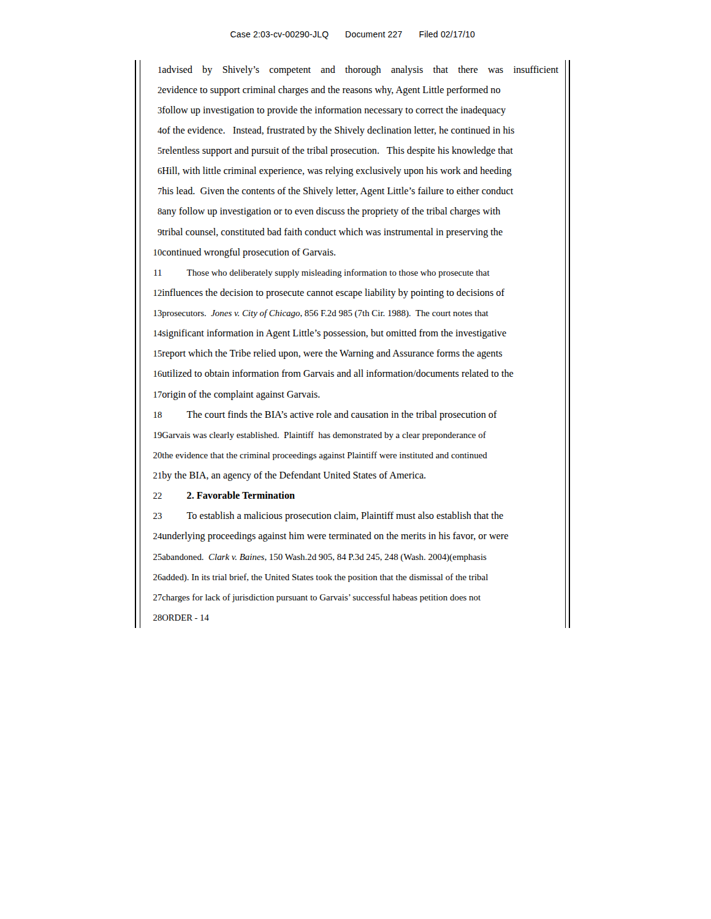Case 2:03-cv-00290-JLQ Document 227 Filed 02/17/10
| 1 | advised by Shively’s competent and thorough analysis that there was insufficient |
| 2 | evidence to support criminal charges and the reasons why, Agent Little performed no |
| 3 | follow up investigation to provide the information necessary to correct the inadequacy |
| 4 | of the evidence. Instead, frustrated by the Shively declination letter, he continued in his |
| 5 | relentless support and pursuit of the tribal prosecution. This despite his knowledge that |
| 6 | Hill, with little criminal experience, was relying exclusively upon his work and heeding |
| 7 | his lead. Given the contents of the Shively letter, Agent Little’s failure to either conduct |
| 8 | any follow up investigation or to even discuss the propriety of the tribal charges with |
| 9 | tribal counsel, constituted bad faith conduct which was instrumental in preserving the |
| 10 | continued wrongful prosecution of Garvais. |
| 11 | Those who deliberately supply misleading information to those who prosecute that |
| 12 | influences the decision to prosecute cannot escape liability by pointing to decisions of |
| 13 | prosecutors. Jones v. City of Chicago , 856 F.2d 985 (7th Cir. 1988). The court notes that |
| 14 | significant information in Agent Little’s possession, but omitted from the investigative |
| 15 | report which the Tribe relied upon, were the Warning and Assurance forms the agents |
| 16 | utilized to obtain information from Garvais and all information/documents related to the |
| 17 | origin of the complaint against Garvais. |
| 18 | The court finds the BIA’s active role and causation in the tribal prosecution of |
| 19 | Garvais was clearly established. Plaintiff has demonstrated by a clear preponderance of |
| 20 | the evidence that the criminal proceedings against Plaintiff were instituted and continued |
| 21 | by the BIA, an agency of the Defendant United States of America. |
| 22 | 2. Favorable Termination |
| 23 | To establish a malicious prosecution claim, Plaintiff must also establish that the |
| 24 | underlying proceedings against him were terminated on the merits in his favor, or were |
| 25 | abandoned. Clark v. Baines , 150 Wash.2d 905, 84 P.3d 245, 248 (Wash. 2004)(emphasis |
| 26 | added). In its trial brief, the United States took the position that the dismissal of the tribal |
| 27 | charges for lack of jurisdiction pursuant to Garvais’ successful habeas petition does not |
| 28 | ORDER - 14 |